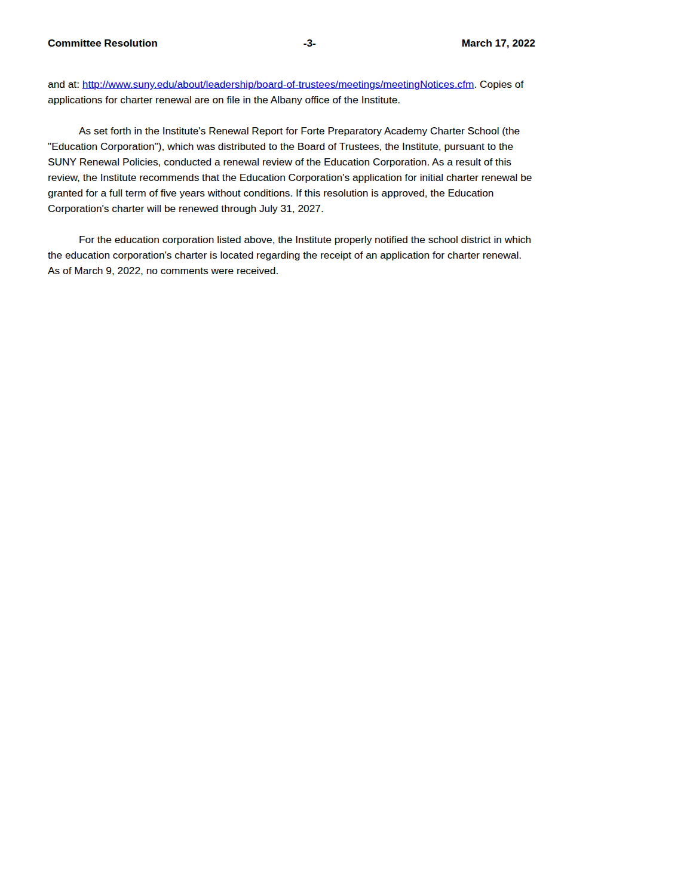Committee Resolution -3- March 17, 2022
and at: http://www.suny.edu/about/leadership/board-of-trustees/meetings/meetingNotices.cfm. Copies of applications for charter renewal are on file in the Albany office of the Institute.
As set forth in the Institute's Renewal Report for Forte Preparatory Academy Charter School (the "Education Corporation"), which was distributed to the Board of Trustees, the Institute, pursuant to the SUNY Renewal Policies, conducted a renewal review of the Education Corporation. As a result of this review, the Institute recommends that the Education Corporation's application for initial charter renewal be granted for a full term of five years without conditions. If this resolution is approved, the Education Corporation's charter will be renewed through July 31, 2027.
For the education corporation listed above, the Institute properly notified the school district in which the education corporation's charter is located regarding the receipt of an application for charter renewal. As of March 9, 2022, no comments were received.